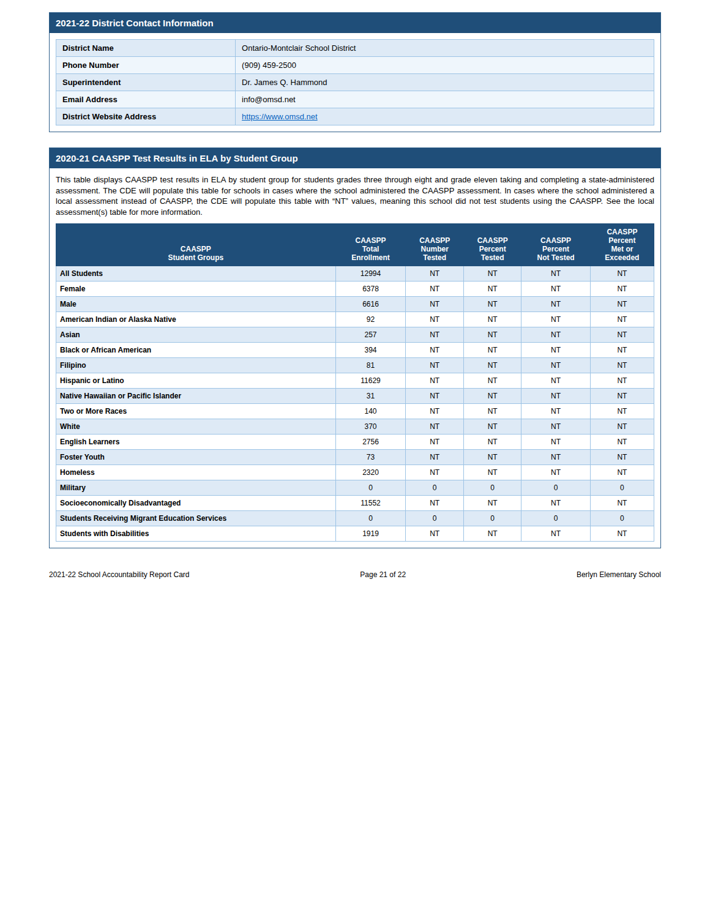2021-22 District Contact Information
| District Name | Ontario-Montclair School District |
| Phone Number | (909) 459-2500 |
| Superintendent | Dr. James Q. Hammond |
| Email Address | info@omsd.net |
| District Website Address | https://www.omsd.net |
2020-21 CAASPP Test Results in ELA by Student Group
This table displays CAASPP test results in ELA by student group for students grades three through eight and grade eleven taking and completing a state-administered assessment. The CDE will populate this table for schools in cases where the school administered the CAASPP assessment. In cases where the school administered a local assessment instead of CAASPP, the CDE will populate this table with “NT” values, meaning this school did not test students using the CAASPP. See the local assessment(s) table for more information.
| CAASPP Student Groups | CAASPP Total Enrollment | CAASPP Number Tested | CAASPP Percent Tested | CAASPP Percent Not Tested | CAASPP Percent Met or Exceeded |
| --- | --- | --- | --- | --- | --- |
| All Students | 12994 | NT | NT | NT | NT |
| Female | 6378 | NT | NT | NT | NT |
| Male | 6616 | NT | NT | NT | NT |
| American Indian or Alaska Native | 92 | NT | NT | NT | NT |
| Asian | 257 | NT | NT | NT | NT |
| Black or African American | 394 | NT | NT | NT | NT |
| Filipino | 81 | NT | NT | NT | NT |
| Hispanic or Latino | 11629 | NT | NT | NT | NT |
| Native Hawaiian or Pacific Islander | 31 | NT | NT | NT | NT |
| Two or More Races | 140 | NT | NT | NT | NT |
| White | 370 | NT | NT | NT | NT |
| English Learners | 2756 | NT | NT | NT | NT |
| Foster Youth | 73 | NT | NT | NT | NT |
| Homeless | 2320 | NT | NT | NT | NT |
| Military | 0 | 0 | 0 | 0 | 0 |
| Socioeconomically Disadvantaged | 11552 | NT | NT | NT | NT |
| Students Receiving Migrant Education Services | 0 | 0 | 0 | 0 | 0 |
| Students with Disabilities | 1919 | NT | NT | NT | NT |
2021-22 School Accountability Report Card
Page 21 of 22
Berlyn Elementary School